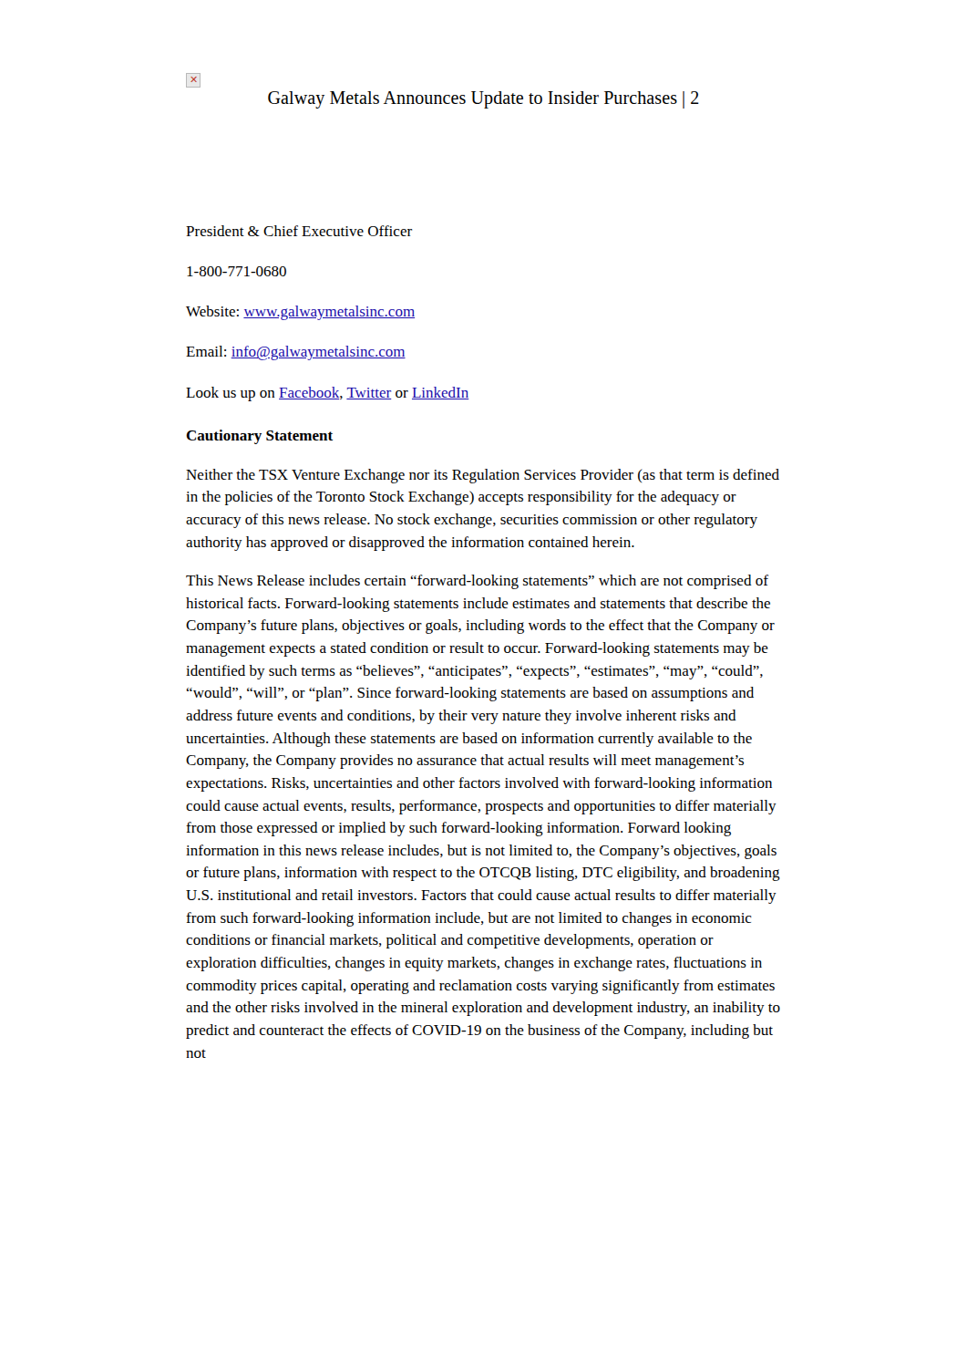✕
Galway Metals Announces Update to Insider Purchases | 2
President & Chief Executive Officer
1-800-771-0680
Website: www.galwaymetalsinc.com
Email: info@galwaymetalsinc.com
Look us up on Facebook, Twitter or LinkedIn
Cautionary Statement
Neither the TSX Venture Exchange nor its Regulation Services Provider (as that term is defined in the policies of the Toronto Stock Exchange) accepts responsibility for the adequacy or accuracy of this news release. No stock exchange, securities commission or other regulatory authority has approved or disapproved the information contained herein.
This News Release includes certain “forward-looking statements” which are not comprised of historical facts. Forward-looking statements include estimates and statements that describe the Company’s future plans, objectives or goals, including words to the effect that the Company or management expects a stated condition or result to occur. Forward-looking statements may be identified by such terms as “believes”, “anticipates”, “expects”, “estimates”, “may”, “could”, “would”, “will”, or “plan”. Since forward-looking statements are based on assumptions and address future events and conditions, by their very nature they involve inherent risks and uncertainties. Although these statements are based on information currently available to the Company, the Company provides no assurance that actual results will meet management’s expectations. Risks, uncertainties and other factors involved with forward-looking information could cause actual events, results, performance, prospects and opportunities to differ materially from those expressed or implied by such forward-looking information. Forward looking information in this news release includes, but is not limited to, the Company’s objectives, goals or future plans, information with respect to the OTCQB listing, DTC eligibility, and broadening U.S. institutional and retail investors. Factors that could cause actual results to differ materially from such forward-looking information include, but are not limited to changes in economic conditions or financial markets, political and competitive developments, operation or exploration difficulties, changes in equity markets, changes in exchange rates, fluctuations in commodity prices capital, operating and reclamation costs varying significantly from estimates and the other risks involved in the mineral exploration and development industry, an inability to predict and counteract the effects of COVID-19 on the business of the Company, including but not